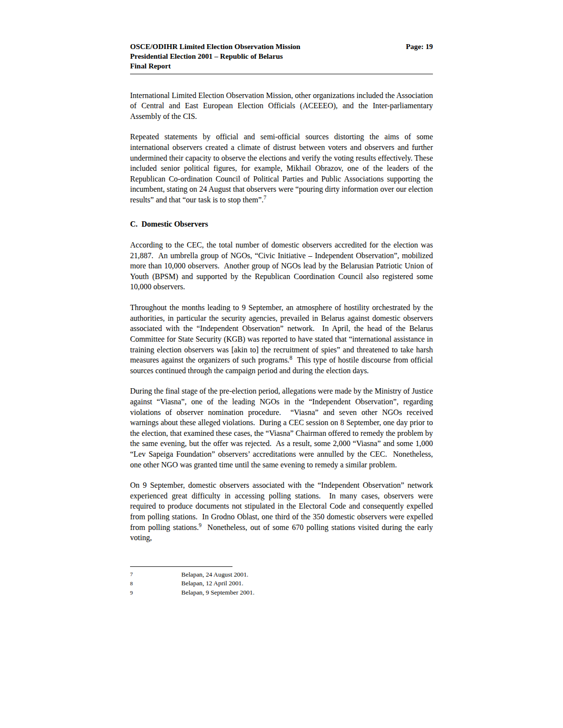OSCE/ODIHR Limited Election Observation Mission
Presidential Election 2001 – Republic of Belarus
Final Report
Page: 19
International Limited Election Observation Mission, other organizations included the Association of Central and East European Election Officials (ACEEEO), and the Inter-parliamentary Assembly of the CIS.
Repeated statements by official and semi-official sources distorting the aims of some international observers created a climate of distrust between voters and observers and further undermined their capacity to observe the elections and verify the voting results effectively. These included senior political figures, for example, Mikhail Obrazov, one of the leaders of the Republican Co-ordination Council of Political Parties and Public Associations supporting the incumbent, stating on 24 August that observers were “pouring dirty information over our election results” and that “our task is to stop them”.7
C. Domestic Observers
According to the CEC, the total number of domestic observers accredited for the election was 21,887. An umbrella group of NGOs, “Civic Initiative – Independent Observation”, mobilized more than 10,000 observers. Another group of NGOs lead by the Belarusian Patriotic Union of Youth (BPSM) and supported by the Republican Coordination Council also registered some 10,000 observers.
Throughout the months leading to 9 September, an atmosphere of hostility orchestrated by the authorities, in particular the security agencies, prevailed in Belarus against domestic observers associated with the “Independent Observation” network. In April, the head of the Belarus Committee for State Security (KGB) was reported to have stated that “international assistance in training election observers was [akin to] the recruitment of spies” and threatened to take harsh measures against the organizers of such programs.8 This type of hostile discourse from official sources continued through the campaign period and during the election days.
During the final stage of the pre-election period, allegations were made by the Ministry of Justice against “Viasna”, one of the leading NGOs in the “Independent Observation”, regarding violations of observer nomination procedure. “Viasna” and seven other NGOs received warnings about these alleged violations. During a CEC session on 8 September, one day prior to the election, that examined these cases, the “Viasna” Chairman offered to remedy the problem by the same evening, but the offer was rejected. As a result, some 2,000 “Viasna” and some 1,000 “Lev Sapeiga Foundation” observers’ accreditations were annulled by the CEC. Nonetheless, one other NGO was granted time until the same evening to remedy a similar problem.
On 9 September, domestic observers associated with the “Independent Observation” network experienced great difficulty in accessing polling stations. In many cases, observers were required to produce documents not stipulated in the Electoral Code and consequently expelled from polling stations. In Grodno Oblast, one third of the 350 domestic observers were expelled from polling stations.9 Nonetheless, out of some 670 polling stations visited during the early voting,
7 Belapan, 24 August 2001.
8 Belapan, 12 April 2001.
9 Belapan, 9 September 2001.